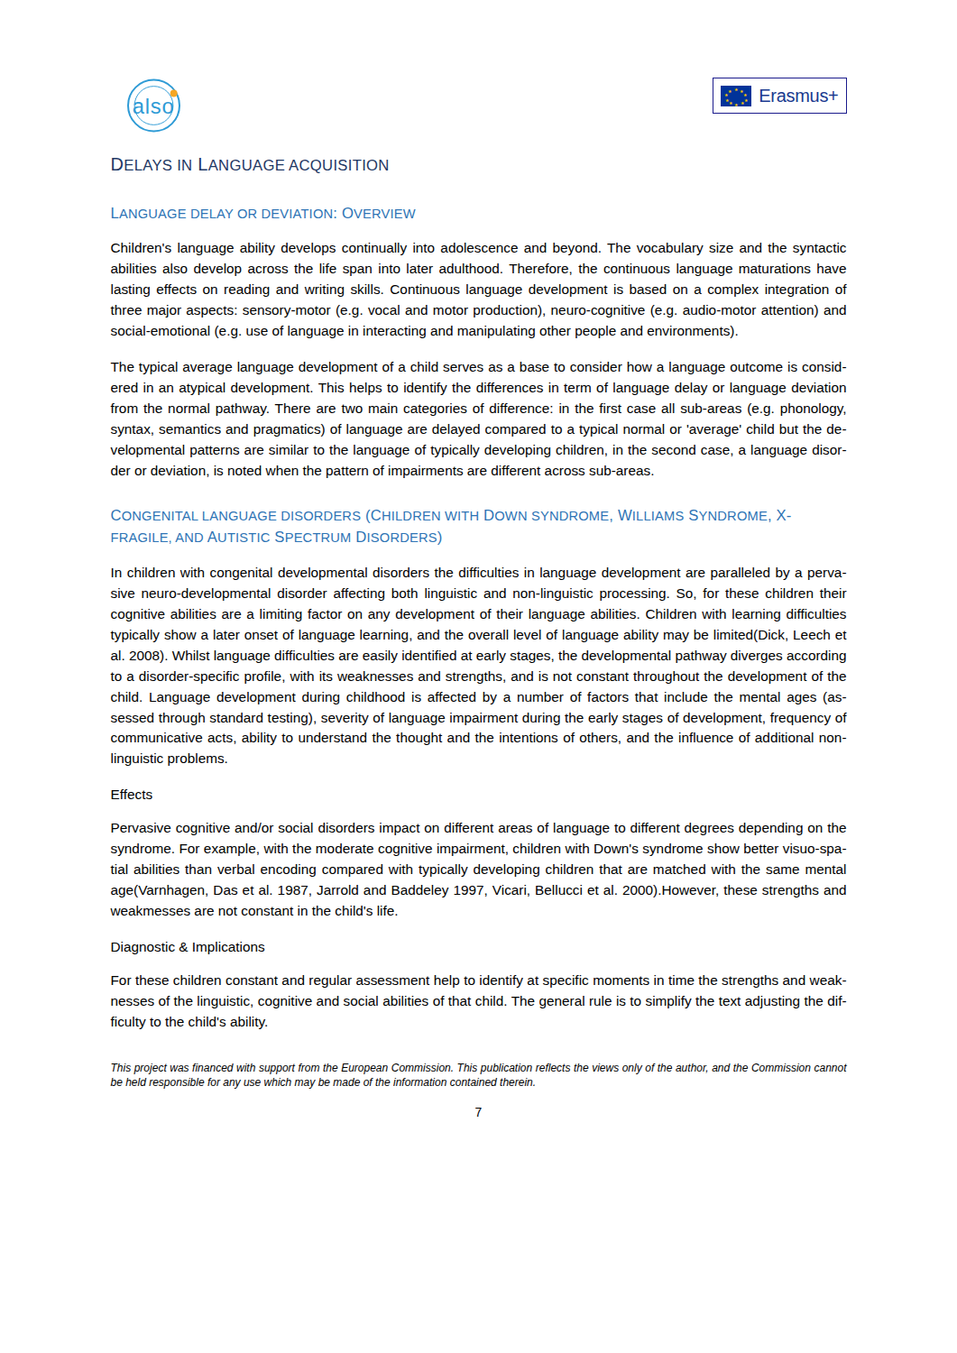also
★ ★ ★ ★ ★ ★ ★ ★ ★ ★ Erasmus+
DELAYS IN LANGUAGE ACQUISITION
LANGUAGE DELAY OR DEVIATION: OVERVIEW
Children's language ability develops continually into adolescence and beyond. The vocabulary size and the syntactic abilities also develop across the life span into later adulthood. Therefore, the continuous language maturations have lasting effects on reading and writing skills. Continuous language development is based on a complex integration of three major aspects: sensory-motor (e.g. vocal and motor production), neuro-cognitive (e.g. audio-motor attention) and social-emotional (e.g. use of language in interacting and manipulating other people and environments).
The typical average language development of a child serves as a base to consider how a language outcome is considered in an atypical development. This helps to identify the differences in term of language delay or language deviation from the normal pathway. There are two main categories of difference: in the first case all sub-areas (e.g. phonology, syntax, semantics and pragmatics) of language are delayed compared to a typical normal or 'average' child but the developmental patterns are similar to the language of typically developing children, in the second case, a language disorder or deviation, is noted when the pattern of impairments are different across sub-areas.
CONGENITAL LANGUAGE DISORDERS (CHILDREN WITH DOWN SYNDROME, WILLIAMS SYNDROME, X-FRAGILE, AND AUTISTIC SPECTRUM DISORDERS)
In children with congenital developmental disorders the difficulties in language development are paralleled by a pervasive neuro-developmental disorder affecting both linguistic and non-linguistic processing. So, for these children their cognitive abilities are a limiting factor on any development of their language abilities. Children with learning difficulties typically show a later onset of language learning, and the overall level of language ability may be limited(Dick, Leech et al. 2008). Whilst language difficulties are easily identified at early stages, the developmental pathway diverges according to a disorder-specific profile, with its weaknesses and strengths, and is not constant throughout the development of the child. Language development during childhood is affected by a number of factors that include the mental ages (assessed through standard testing), severity of language impairment during the early stages of development, frequency of communicative acts, ability to understand the thought and the intentions of others, and the influence of additional non-linguistic problems.
Effects
Pervasive cognitive and/or social disorders impact on different areas of language to different degrees depending on the syndrome. For example, with the moderate cognitive impairment, children with Down's syndrome show better visuo-spatial abilities than verbal encoding compared with typically developing children that are matched with the same mental age(Varnhagen, Das et al. 1987, Jarrold and Baddeley 1997, Vicari, Bellucci et al. 2000).However, these strengths and weakmesses are not constant in the child's life.
Diagnostic & Implications
For these children constant and regular assessment help to identify at specific moments in time the strengths and weaknesses of the linguistic, cognitive and social abilities of that child. The general rule is to simplify the text adjusting the difficulty to the child's ability.
This project was financed with support from the European Commission. This publication reflects the views only of the author, and the Commission cannot be held responsible for any use which may be made of the information contained therein.
7